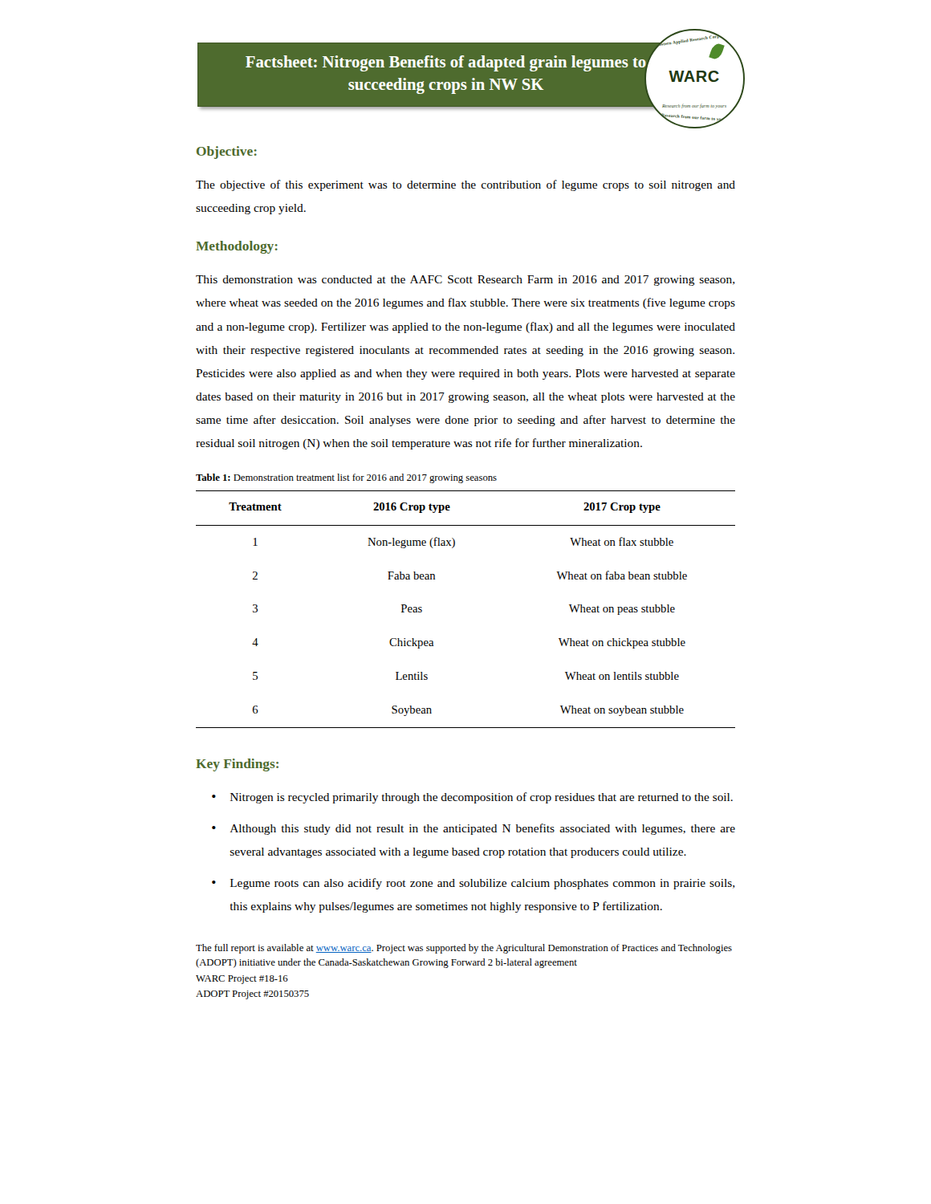Factsheet: Nitrogen Benefits of adapted grain legumes to succeeding crops in NW SK
Western Applied Research Corporation
Research from our farm to yours
WARC
Research from our farm to yours
Objective:
The objective of this experiment was to determine the contribution of legume crops to soil nitrogen and succeeding crop yield.
Methodology:
This demonstration was conducted at the AAFC Scott Research Farm in 2016 and 2017 growing season, where wheat was seeded on the 2016 legumes and flax stubble. There were six treatments (five legume crops and a non-legume crop). Fertilizer was applied to the non-legume (flax) and all the legumes were inoculated with their respective registered inoculants at recommended rates at seeding in the 2016 growing season. Pesticides were also applied as and when they were required in both years. Plots were harvested at separate dates based on their maturity in 2016 but in 2017 growing season, all the wheat plots were harvested at the same time after desiccation. Soil analyses were done prior to seeding and after harvest to determine the residual soil nitrogen (N) when the soil temperature was not rife for further mineralization.
Table 1: Demonstration treatment list for 2016 and 2017 growing seasons
| Treatment | 2016 Crop type | 2017 Crop type |
| --- | --- | --- |
| 1 | Non-legume (flax) | Wheat on flax stubble |
| 2 | Faba bean | Wheat on faba bean stubble |
| 3 | Peas | Wheat on peas stubble |
| 4 | Chickpea | Wheat on chickpea stubble |
| 5 | Lentils | Wheat on lentils stubble |
| 6 | Soybean | Wheat on soybean stubble |
Key Findings:
Nitrogen is recycled primarily through the decomposition of crop residues that are returned to the soil.
Although this study did not result in the anticipated N benefits associated with legumes, there are several advantages associated with a legume based crop rotation that producers could utilize.
Legume roots can also acidify root zone and solubilize calcium phosphates common in prairie soils, this explains why pulses/legumes are sometimes not highly responsive to P fertilization.
The full report is available at www.warc.ca. Project was supported by the Agricultural Demonstration of Practices and Technologies (ADOPT) initiative under the Canada-Saskatchewan Growing Forward 2 bi-lateral agreement
WARC Project #18-16
ADOPT Project #20150375